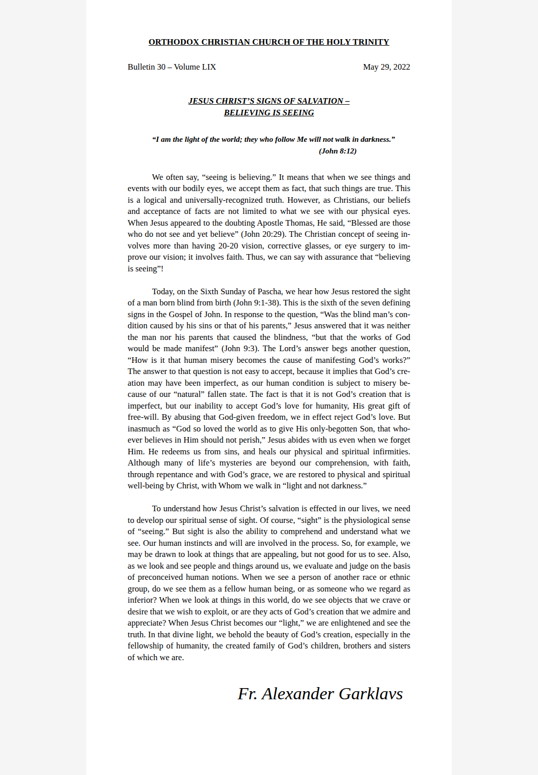Orthodox Christian Church of the Holy Trinity
Bulletin 30 – Volume LIX May 29, 2022
Jesus Christ’s Signs of Salvation –
Believing is Seeing
“I am the light of the world; they who follow Me will not walk in darkness.”
(John 8:12)
We often say, “seeing is believing.” It means that when we see things and events with our bodily eyes, we accept them as fact, that such things are true. This is a logical and universally-recognized truth. However, as Christians, our beliefs and acceptance of facts are not limited to what we see with our physical eyes. When Jesus appeared to the doubting Apostle Thomas, He said, “Blessed are those who do not see and yet believe” (John 20:29). The Christian concept of seeing involves more than having 20-20 vision, corrective glasses, or eye surgery to improve our vision; it involves faith. Thus, we can say with assurance that “believing is seeing”!
Today, on the Sixth Sunday of Pascha, we hear how Jesus restored the sight of a man born blind from birth (John 9:1-38). This is the sixth of the seven defining signs in the Gospel of John. In response to the question, “Was the blind man’s condition caused by his sins or that of his parents,” Jesus answered that it was neither the man nor his parents that caused the blindness, “but that the works of God would be made manifest” (John 9:3). The Lord’s answer begs another question, “How is it that human misery becomes the cause of manifesting God’s works?” The answer to that question is not easy to accept, because it implies that God’s creation may have been imperfect, as our human condition is subject to misery because of our “natural” fallen state. The fact is that it is not God’s creation that is imperfect, but our inability to accept God’s love for humanity, His great gift of free-will. By abusing that God-given freedom, we in effect reject God’s love. But inasmuch as “God so loved the world as to give His only-begotten Son, that whoever believes in Him should not perish,” Jesus abides with us even when we forget Him. He redeems us from sins, and heals our physical and spiritual infirmities. Although many of life’s mysteries are beyond our comprehension, with faith, through repentance and with God’s grace, we are restored to physical and spiritual well-being by Christ, with Whom we walk in “light and not darkness.”
To understand how Jesus Christ’s salvation is effected in our lives, we need to develop our spiritual sense of sight. Of course, “sight” is the physiological sense of “seeing.” But sight is also the ability to comprehend and understand what we see. Our human instincts and will are involved in the process. So, for example, we may be drawn to look at things that are appealing, but not good for us to see. Also, as we look and see people and things around us, we evaluate and judge on the basis of preconceived human notions. When we see a person of another race or ethnic group, do we see them as a fellow human being, or as someone who we regard as inferior? When we look at things in this world, do we see objects that we crave or desire that we wish to exploit, or are they acts of God’s creation that we admire and appreciate? When Jesus Christ becomes our “light,” we are enlightened and see the truth. In that divine light, we behold the beauty of God’s creation, especially in the fellowship of humanity, the created family of God’s children, brothers and sisters of which we are.
Fr. Alexander Garklavs